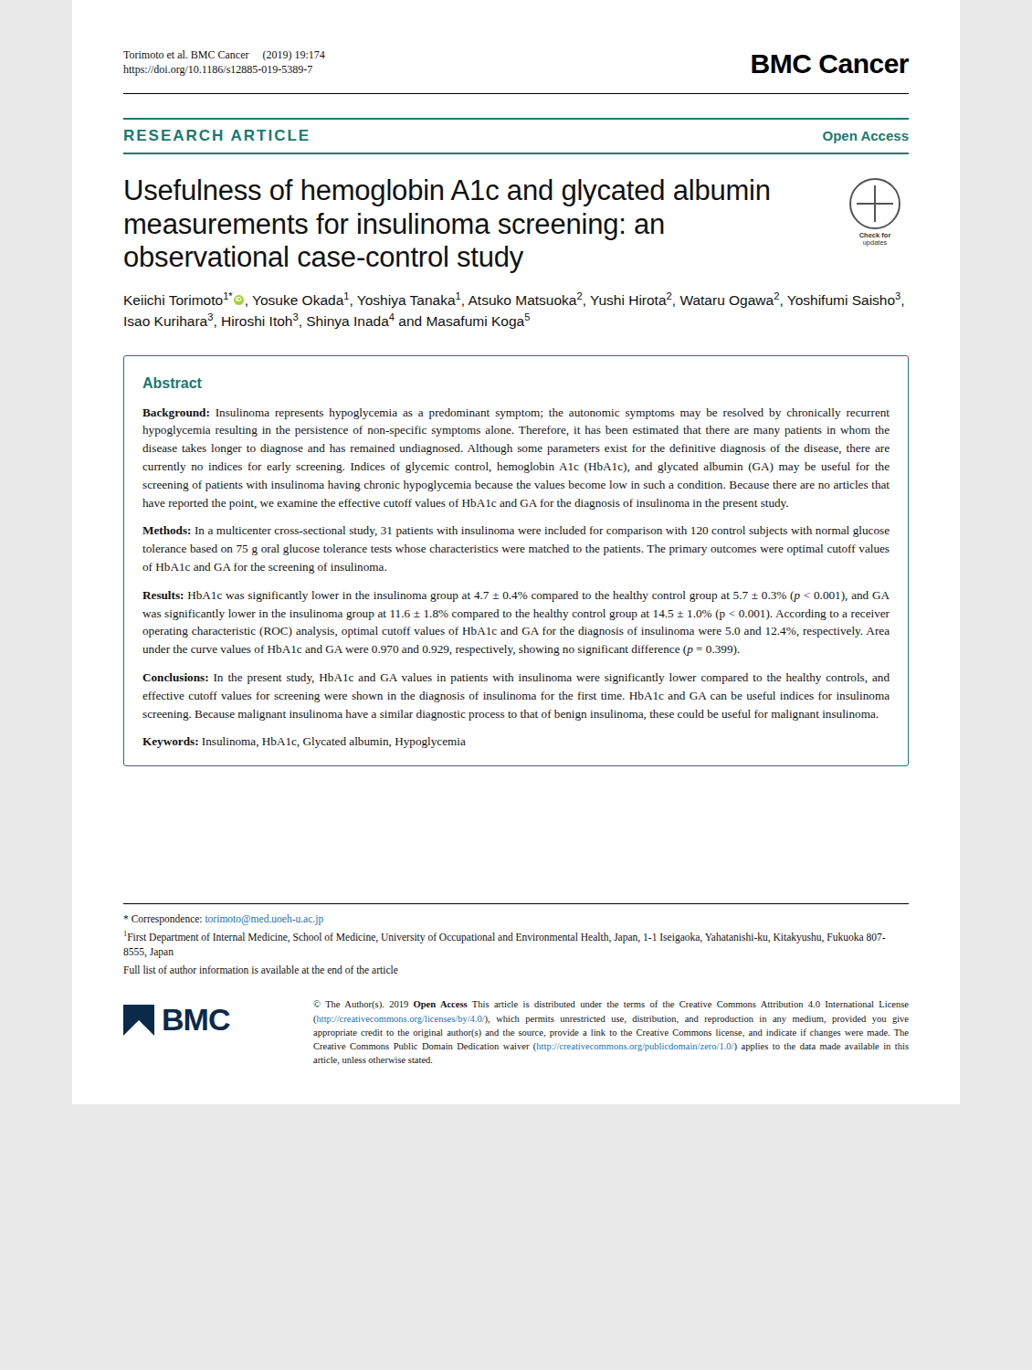Torimoto et al. BMC Cancer (2019) 19:174
https://doi.org/10.1186/s12885-019-5389-7
BMC Cancer
Research Article
Open Access
Check for
updates
Usefulness of hemoglobin A1c and glycated albumin measurements for insulinoma screening: an observational case-control study
Keiichi Torimoto1* , Yosuke Okada1, Yoshiya Tanaka1, Atsuko Matsuoka2, Yushi Hirota2, Wataru Ogawa2, Yoshifumi Saisho3, Isao Kurihara3, Hiroshi Itoh3, Shinya Inada4 and Masafumi Koga5
Abstract
Background: Insulinoma represents hypoglycemia as a predominant symptom; the autonomic symptoms may be resolved by chronically recurrent hypoglycemia resulting in the persistence of non-specific symptoms alone. Therefore, it has been estimated that there are many patients in whom the disease takes longer to diagnose and has remained undiagnosed. Although some parameters exist for the definitive diagnosis of the disease, there are currently no indices for early screening. Indices of glycemic control, hemoglobin A1c (HbA1c), and glycated albumin (GA) may be useful for the screening of patients with insulinoma having chronic hypoglycemia because the values become low in such a condition. Because there are no articles that have reported the point, we examine the effective cutoff values of HbA1c and GA for the diagnosis of insulinoma in the present study.
Methods: In a multicenter cross-sectional study, 31 patients with insulinoma were included for comparison with 120 control subjects with normal glucose tolerance based on 75 g oral glucose tolerance tests whose characteristics were matched to the patients. The primary outcomes were optimal cutoff values of HbA1c and GA for the screening of insulinoma.
Results: HbA1c was significantly lower in the insulinoma group at 4.7 ± 0.4% compared to the healthy control group at 5.7 ± 0.3% (p < 0.001), and GA was significantly lower in the insulinoma group at 11.6 ± 1.8% compared to the healthy control group at 14.5 ± 1.0% (p < 0.001). According to a receiver operating characteristic (ROC) analysis, optimal cutoff values of HbA1c and GA for the diagnosis of insulinoma were 5.0 and 12.4%, respectively. Area under the curve values of HbA1c and GA were 0.970 and 0.929, respectively, showing no significant difference (p = 0.399).
Conclusions: In the present study, HbA1c and GA values in patients with insulinoma were significantly lower compared to the healthy controls, and effective cutoff values for screening were shown in the diagnosis of insulinoma for the first time. HbA1c and GA can be useful indices for insulinoma screening. Because malignant insulinoma have a similar diagnostic process to that of benign insulinoma, these could be useful for malignant insulinoma.
Keywords: Insulinoma, HbA1c, Glycated albumin, Hypoglycemia
* Correspondence: torimoto@med.uoeh-u.ac.jp
1First Department of Internal Medicine, School of Medicine, University of Occupational and Environmental Health, Japan, 1-1 Iseigaoka, Yahatanishi-ku, Kitakyushu, Fukuoka 807-8555, Japan
Full list of author information is available at the end of the article
BMC
© The Author(s). 2019 Open Access This article is distributed under the terms of the Creative Commons Attribution 4.0 International License (http://creativecommons.org/licenses/by/4.0/), which permits unrestricted use, distribution, and reproduction in any medium, provided you give appropriate credit to the original author(s) and the source, provide a link to the Creative Commons license, and indicate if changes were made. The Creative Commons Public Domain Dedication waiver (http://creativecommons.org/publicdomain/zero/1.0/) applies to the data made available in this article, unless otherwise stated.